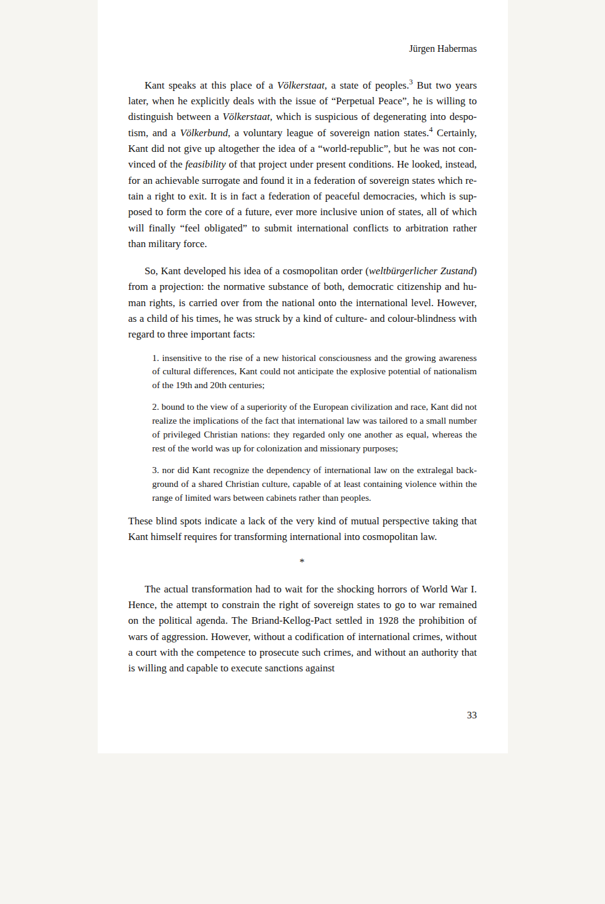Jürgen Habermas
Kant speaks at this place of a Völkerstaat, a state of peoples.3 But two years later, when he explicitly deals with the issue of “Perpetual Peace”, he is willing to distinguish between a Völkerstaat, which is suspicious of degenerating into despotism, and a Völkerbund, a voluntary league of sovereign nation states.4 Certainly, Kant did not give up altogether the idea of a “world-republic”, but he was not convinced of the feasibility of that project under present conditions. He looked, instead, for an achievable surrogate and found it in a federation of sovereign states which retain a right to exit. It is in fact a federation of peaceful democracies, which is supposed to form the core of a future, ever more inclusive union of states, all of which will finally “feel obligated” to submit international conflicts to arbitration rather than military force.
So, Kant developed his idea of a cosmopolitan order (weltbürgerlicher Zustand) from a projection: the normative substance of both, democratic citizenship and human rights, is carried over from the national onto the international level. However, as a child of his times, he was struck by a kind of culture- and colour-blindness with regard to three important facts:
insensitive to the rise of a new historical consciousness and the growing awareness of cultural differences, Kant could not anticipate the explosive potential of nationalism of the 19th and 20th centuries;
bound to the view of a superiority of the European civilization and race, Kant did not realize the implications of the fact that international law was tailored to a small number of privileged Christian nations: they regarded only one another as equal, whereas the rest of the world was up for colonization and missionary purposes;
nor did Kant recognize the dependency of international law on the extralegal background of a shared Christian culture, capable of at least containing violence within the range of limited wars between cabinets rather than peoples.
These blind spots indicate a lack of the very kind of mutual perspective taking that Kant himself requires for transforming international into cosmopolitan law.
*
The actual transformation had to wait for the shocking horrors of World War I. Hence, the attempt to constrain the right of sovereign states to go to war remained on the political agenda. The Briand-Kellog-Pact settled in 1928 the prohibition of wars of aggression. However, without a codification of international crimes, without a court with the competence to prosecute such crimes, and without an authority that is willing and capable to execute sanctions against
33